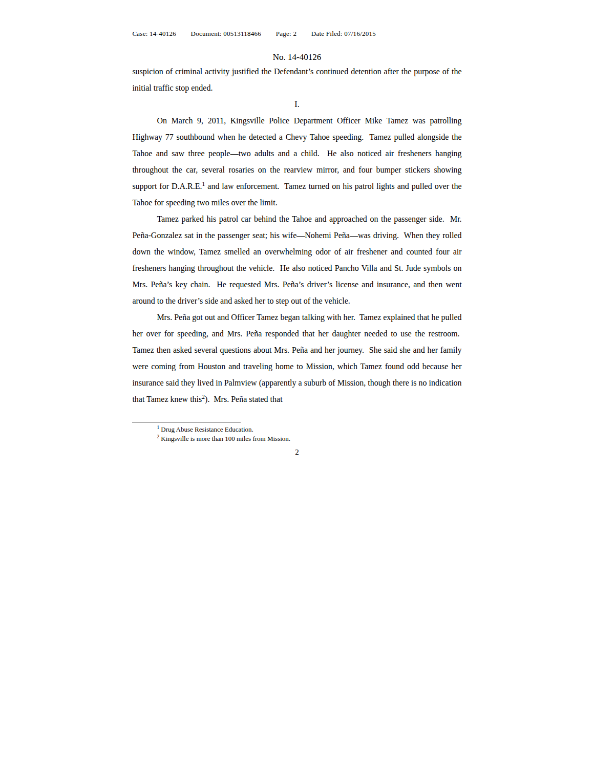Case: 14-40126 Document: 00513118466 Page: 2 Date Filed: 07/16/2015
No. 14-40126
suspicion of criminal activity justified the Defendant’s continued detention after the purpose of the initial traffic stop ended.
I.
On March 9, 2011, Kingsville Police Department Officer Mike Tamez was patrolling Highway 77 southbound when he detected a Chevy Tahoe speeding. Tamez pulled alongside the Tahoe and saw three people—two adults and a child. He also noticed air fresheners hanging throughout the car, several rosaries on the rearview mirror, and four bumper stickers showing support for D.A.R.E.1 and law enforcement. Tamez turned on his patrol lights and pulled over the Tahoe for speeding two miles over the limit.
Tamez parked his patrol car behind the Tahoe and approached on the passenger side. Mr. Peña-Gonzalez sat in the passenger seat; his wife—Nohemi Peña—was driving. When they rolled down the window, Tamez smelled an overwhelming odor of air freshener and counted four air fresheners hanging throughout the vehicle. He also noticed Pancho Villa and St. Jude symbols on Mrs. Peña’s key chain. He requested Mrs. Peña’s driver’s license and insurance, and then went around to the driver’s side and asked her to step out of the vehicle.
Mrs. Peña got out and Officer Tamez began talking with her. Tamez explained that he pulled her over for speeding, and Mrs. Peña responded that her daughter needed to use the restroom. Tamez then asked several questions about Mrs. Peña and her journey. She said she and her family were coming from Houston and traveling home to Mission, which Tamez found odd because her insurance said they lived in Palmview (apparently a suburb of Mission, though there is no indication that Tamez knew this2). Mrs. Peña stated that
1 Drug Abuse Resistance Education.
2 Kingsville is more than 100 miles from Mission.
2